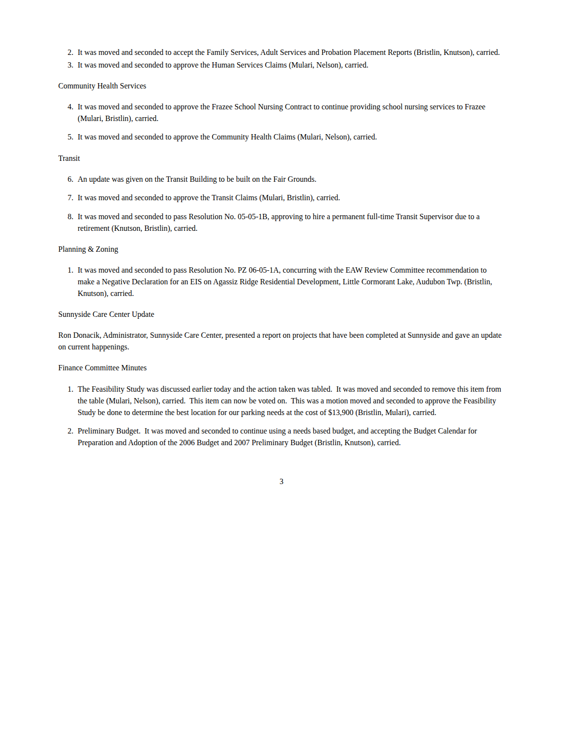It was moved and seconded to accept the Family Services, Adult Services and Probation Placement Reports (Bristlin, Knutson), carried.
It was moved and seconded to approve the Human Services Claims (Mulari, Nelson), carried.
Community Health Services
It was moved and seconded to approve the Frazee School Nursing Contract to continue providing school nursing services to Frazee (Mulari, Bristlin), carried.
It was moved and seconded to approve the Community Health Claims (Mulari, Nelson), carried.
Transit
An update was given on the Transit Building to be built on the Fair Grounds.
It was moved and seconded to approve the Transit Claims (Mulari, Bristlin), carried.
It was moved and seconded to pass Resolution No. 05-05-1B, approving to hire a permanent full-time Transit Supervisor due to a retirement (Knutson, Bristlin), carried.
Planning & Zoning
It was moved and seconded to pass Resolution No. PZ 06-05-1A, concurring with the EAW Review Committee recommendation to make a Negative Declaration for an EIS on Agassiz Ridge Residential Development, Little Cormorant Lake, Audubon Twp. (Bristlin, Knutson), carried.
Sunnyside Care Center Update
Ron Donacik, Administrator, Sunnyside Care Center, presented a report on projects that have been completed at Sunnyside and gave an update on current happenings.
Finance Committee Minutes
The Feasibility Study was discussed earlier today and the action taken was tabled. It was moved and seconded to remove this item from the table (Mulari, Nelson), carried. This item can now be voted on. This was a motion moved and seconded to approve the Feasibility Study be done to determine the best location for our parking needs at the cost of $13,900 (Bristlin, Mulari), carried.
Preliminary Budget. It was moved and seconded to continue using a needs based budget, and accepting the Budget Calendar for Preparation and Adoption of the 2006 Budget and 2007 Preliminary Budget (Bristlin, Knutson), carried.
3